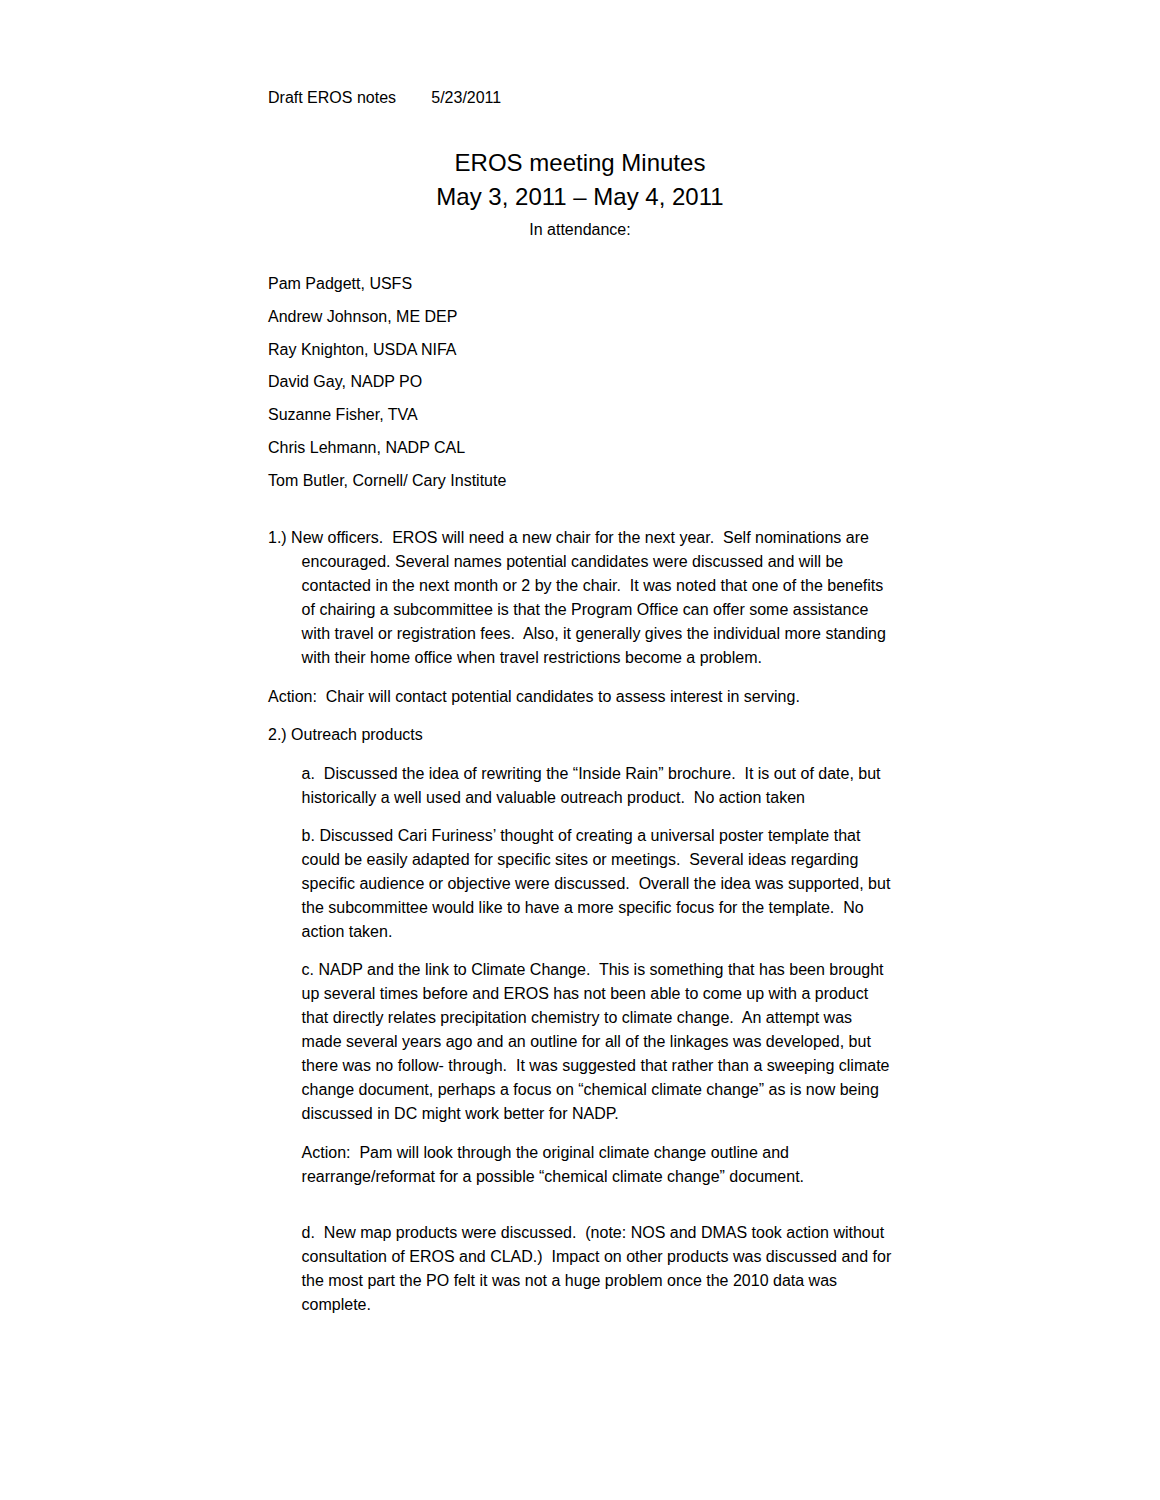Draft EROS notes 5/23/2011
EROS meeting Minutes May 3, 2011 – May 4, 2011
In attendance:
Pam Padgett, USFS
Andrew Johnson, ME DEP
Ray Knighton, USDA NIFA
David Gay, NADP PO
Suzanne Fisher, TVA
Chris Lehmann, NADP CAL
Tom Butler, Cornell/ Cary Institute
1.) New officers. EROS will need a new chair for the next year. Self nominations are encouraged. Several names potential candidates were discussed and will be contacted in the next month or 2 by the chair. It was noted that one of the benefits of chairing a subcommittee is that the Program Office can offer some assistance with travel or registration fees. Also, it generally gives the individual more standing with their home office when travel restrictions become a problem.
Action: Chair will contact potential candidates to assess interest in serving.
2.) Outreach products
a. Discussed the idea of rewriting the “Inside Rain” brochure. It is out of date, but historically a well used and valuable outreach product. No action taken
b. Discussed Cari Furiness’ thought of creating a universal poster template that could be easily adapted for specific sites or meetings. Several ideas regarding specific audience or objective were discussed. Overall the idea was supported, but the subcommittee would like to have a more specific focus for the template. No action taken.
c. NADP and the link to Climate Change. This is something that has been brought up several times before and EROS has not been able to come up with a product that directly relates precipitation chemistry to climate change. An attempt was made several years ago and an outline for all of the linkages was developed, but there was no follow- through. It was suggested that rather than a sweeping climate change document, perhaps a focus on “chemical climate change” as is now being discussed in DC might work better for NADP.
Action: Pam will look through the original climate change outline and rearrange/reformat for a possible “chemical climate change” document.
d. New map products were discussed. (note: NOS and DMAS took action without consultation of EROS and CLAD.) Impact on other products was discussed and for the most part the PO felt it was not a huge problem once the 2010 data was complete.